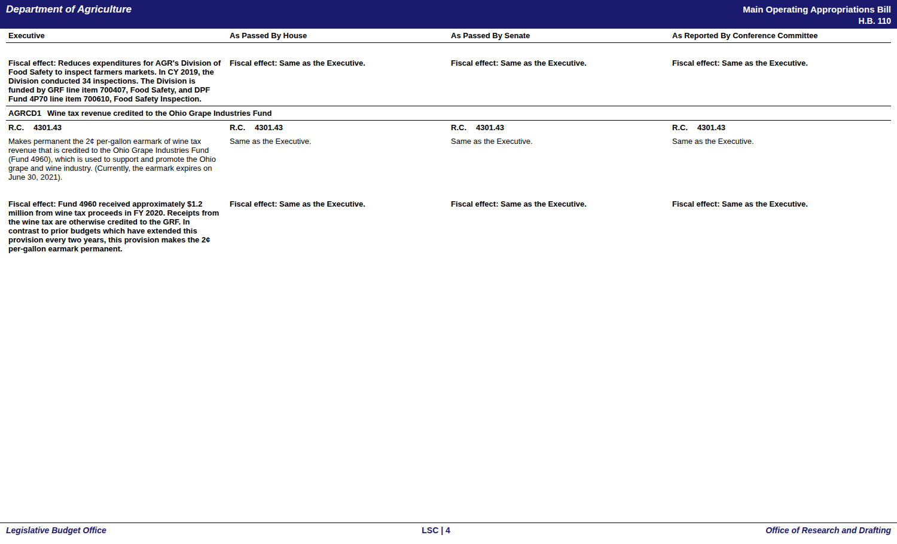Department of Agriculture
Main Operating Appropriations Bill
H.B. 110
| Executive | As Passed By House | As Passed By Senate | As Reported By Conference Committee |
| Fiscal effect: Reduces expenditures for AGR's Division of Food Safety to inspect farmers markets. In CY 2019, the Division conducted 34 inspections. The Division is funded by GRF line item 700407, Food Safety, and DPF Fund 4P70 line item 700610, Food Safety Inspection. | Fiscal effect: Same as the Executive. | Fiscal effect: Same as the Executive. | Fiscal effect: Same as the Executive. |
| AGRCD1 Wine tax revenue credited to the Ohio Grape Industries Fund |
| R.C. 4301.43 | R.C. 4301.43 | R.C. 4301.43 | R.C. 4301.43 |
| Makes permanent the 2¢ per-gallon earmark of wine tax revenue that is credited to the Ohio Grape Industries Fund (Fund 4960), which is used to support and promote the Ohio grape and wine industry. (Currently, the earmark expires on June 30, 2021). | Same as the Executive. | Same as the Executive. | Same as the Executive. |
| Fiscal effect: Fund 4960 received approximately $1.2 million from wine tax proceeds in FY 2020. Receipts from the wine tax are otherwise credited to the GRF. In contrast to prior budgets which have extended this provision every two years, this provision makes the 2¢ per-gallon earmark permanent. | Fiscal effect: Same as the Executive. | Fiscal effect: Same as the Executive. | Fiscal effect: Same as the Executive. |
Legislative Budget Office
LSC | 4
Office of Research and Drafting